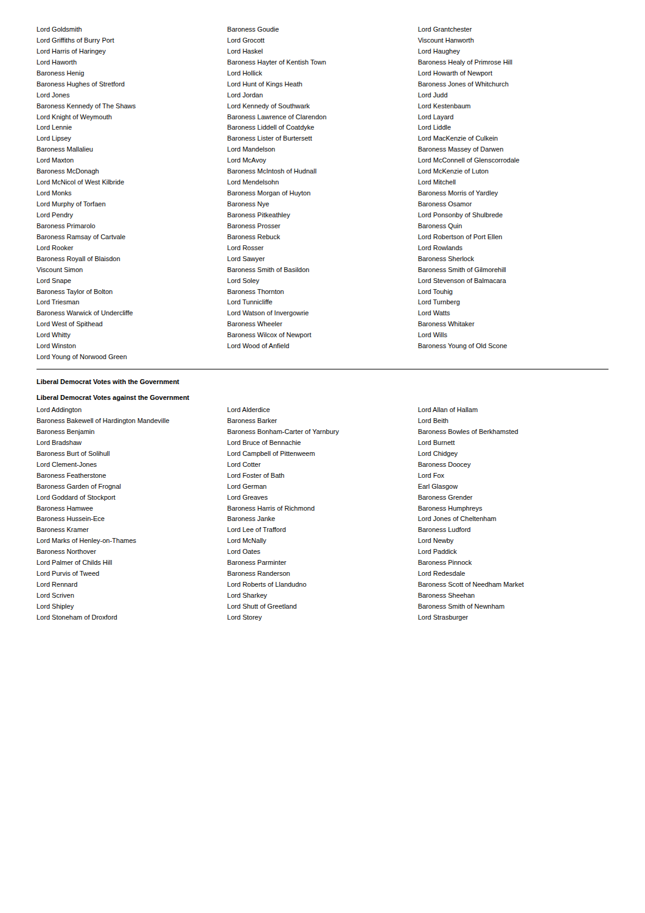| Lord Goldsmith | Baroness Goudie | Lord Grantchester |
| Lord Griffiths of Burry Port | Lord Grocott | Viscount Hanworth |
| Lord Harris of Haringey | Lord Haskel | Lord Haughey |
| Lord Haworth | Baroness Hayter of Kentish Town | Baroness Healy of Primrose Hill |
| Baroness Henig | Lord Hollick | Lord Howarth of Newport |
| Baroness Hughes of Stretford | Lord Hunt of Kings Heath | Baroness Jones of Whitchurch |
| Lord Jones | Lord Jordan | Lord Judd |
| Baroness Kennedy of The Shaws | Lord Kennedy of Southwark | Lord Kestenbaum |
| Lord Knight of Weymouth | Baroness Lawrence of Clarendon | Lord Layard |
| Lord Lennie | Baroness Liddell of Coatdyke | Lord Liddle |
| Lord Lipsey | Baroness Lister of Burtersett | Lord MacKenzie of Culkein |
| Baroness Mallalieu | Lord Mandelson | Baroness Massey of Darwen |
| Lord Maxton | Lord McAvoy | Lord McConnell of Glenscorrodale |
| Baroness McDonagh | Baroness McIntosh of Hudnall | Lord McKenzie of Luton |
| Lord McNicol of West Kilbride | Lord Mendelsohn | Lord Mitchell |
| Lord Monks | Baroness Morgan of Huyton | Baroness Morris of Yardley |
| Lord Murphy of Torfaen | Baroness Nye | Baroness Osamor |
| Lord Pendry | Baroness Pitkeathley | Lord Ponsonby of Shulbrede |
| Baroness Primarolo | Baroness Prosser | Baroness Quin |
| Baroness Ramsay of Cartvale | Baroness Rebuck | Lord Robertson of Port Ellen |
| Lord Rooker | Lord Rosser | Lord Rowlands |
| Baroness Royall of Blaisdon | Lord Sawyer | Baroness Sherlock |
| Viscount Simon | Baroness Smith of Basildon | Baroness Smith of Gilmorehill |
| Lord Snape | Lord Soley | Lord Stevenson of Balmacara |
| Baroness Taylor of Bolton | Baroness Thornton | Lord Touhig |
| Lord Triesman | Lord Tunnicliffe | Lord Turnberg |
| Baroness Warwick of Undercliffe | Lord Watson of Invergowrie | Lord Watts |
| Lord West of Spithead | Baroness Wheeler | Baroness Whitaker |
| Lord Whitty | Baroness Wilcox of Newport | Lord Wills |
| Lord Winston | Lord Wood of Anfield | Baroness Young of Old Scone |
| Lord Young of Norwood Green | | |
Liberal Democrat Votes with the Government
Liberal Democrat Votes against the Government
| Lord Addington | Lord Alderdice | Lord Allan of Hallam |
| Baroness Bakewell of Hardington Mandeville | Baroness Barker | Lord Beith |
| Baroness Benjamin | Baroness Bonham-Carter of Yarnbury | Baroness Bowles of Berkhamsted |
| Lord Bradshaw | Lord Bruce of Bennachie | Lord Burnett |
| Baroness Burt of Solihull | Lord Campbell of Pittenweem | Lord Chidgey |
| Lord Clement-Jones | Lord Cotter | Baroness Doocey |
| Baroness Featherstone | Lord Foster of Bath | Lord Fox |
| Baroness Garden of Frognal | Lord German | Earl Glasgow |
| Lord Goddard of Stockport | Lord Greaves | Baroness Grender |
| Baroness Hamwee | Baroness Harris of Richmond | Baroness Humphreys |
| Baroness Hussein-Ece | Baroness Janke | Lord Jones of Cheltenham |
| Baroness Kramer | Lord Lee of Trafford | Baroness Ludford |
| Lord Marks of Henley-on-Thames | Lord McNally | Lord Newby |
| Baroness Northover | Lord Oates | Lord Paddick |
| Lord Palmer of Childs Hill | Baroness Parminter | Baroness Pinnock |
| Lord Purvis of Tweed | Baroness Randerson | Lord Redesdale |
| Lord Rennard | Lord Roberts of Llandudno | Baroness Scott of Needham Market |
| Lord Scriven | Lord Sharkey | Baroness Sheehan |
| Lord Shipley | Lord Shutt of Greetland | Baroness Smith of Newnham |
| Lord Stoneham of Droxford | Lord Storey | Lord Strasburger |